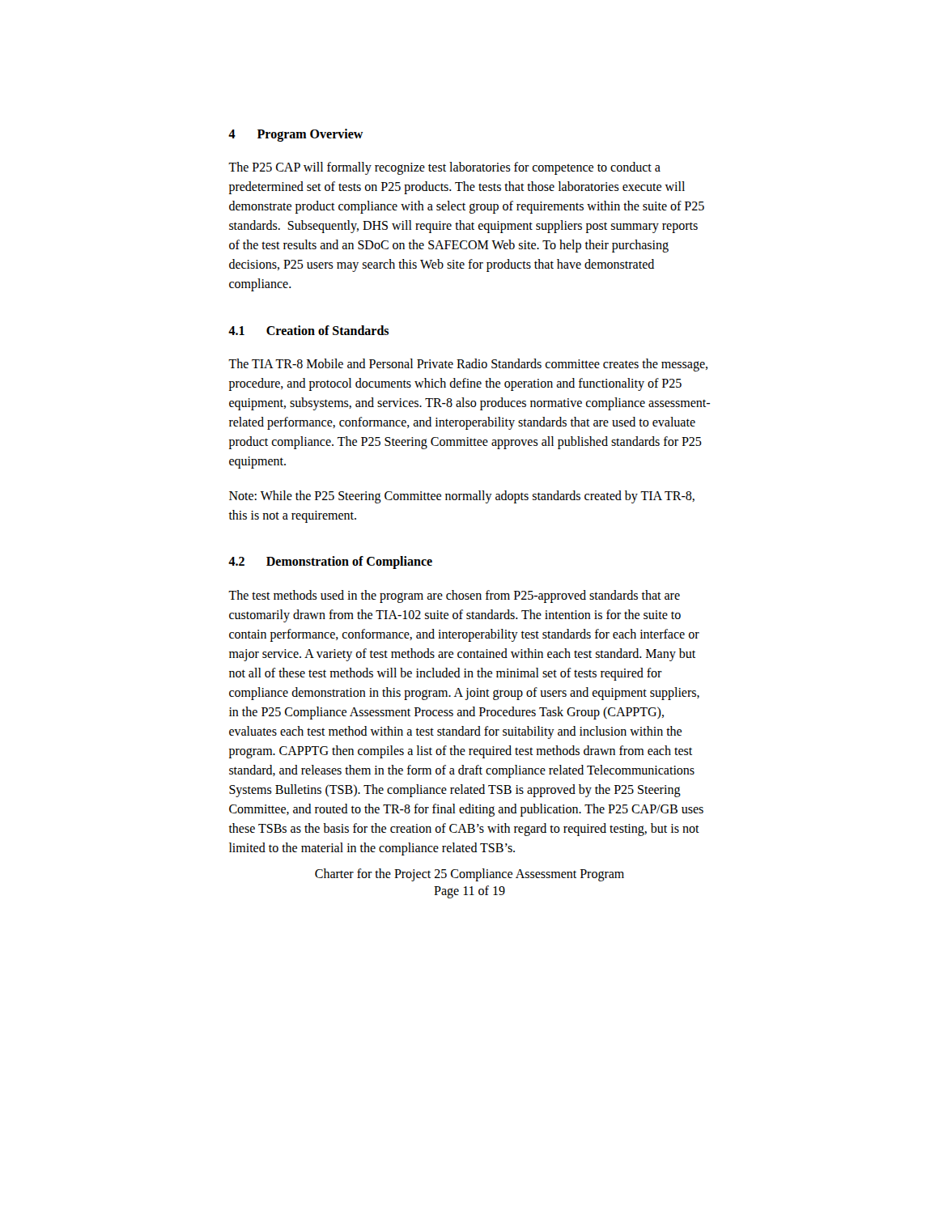4 Program Overview
The P25 CAP will formally recognize test laboratories for competence to conduct a predetermined set of tests on P25 products. The tests that those laboratories execute will demonstrate product compliance with a select group of requirements within the suite of P25 standards. Subsequently, DHS will require that equipment suppliers post summary reports of the test results and an SDoC on the SAFECOM Web site. To help their purchasing decisions, P25 users may search this Web site for products that have demonstrated compliance.
4.1 Creation of Standards
The TIA TR-8 Mobile and Personal Private Radio Standards committee creates the message, procedure, and protocol documents which define the operation and functionality of P25 equipment, subsystems, and services. TR-8 also produces normative compliance assessment-related performance, conformance, and interoperability standards that are used to evaluate product compliance. The P25 Steering Committee approves all published standards for P25 equipment.
Note: While the P25 Steering Committee normally adopts standards created by TIA TR-8, this is not a requirement.
4.2 Demonstration of Compliance
The test methods used in the program are chosen from P25-approved standards that are customarily drawn from the TIA-102 suite of standards. The intention is for the suite to contain performance, conformance, and interoperability test standards for each interface or major service. A variety of test methods are contained within each test standard. Many but not all of these test methods will be included in the minimal set of tests required for compliance demonstration in this program. A joint group of users and equipment suppliers, in the P25 Compliance Assessment Process and Procedures Task Group (CAPPTG), evaluates each test method within a test standard for suitability and inclusion within the program. CAPPTG then compiles a list of the required test methods drawn from each test standard, and releases them in the form of a draft compliance related Telecommunications Systems Bulletins (TSB). The compliance related TSB is approved by the P25 Steering Committee, and routed to the TR-8 for final editing and publication. The P25 CAP/GB uses these TSBs as the basis for the creation of CAB’s with regard to required testing, but is not limited to the material in the compliance related TSB’s.
Charter for the Project 25 Compliance Assessment Program
Page 11 of 19